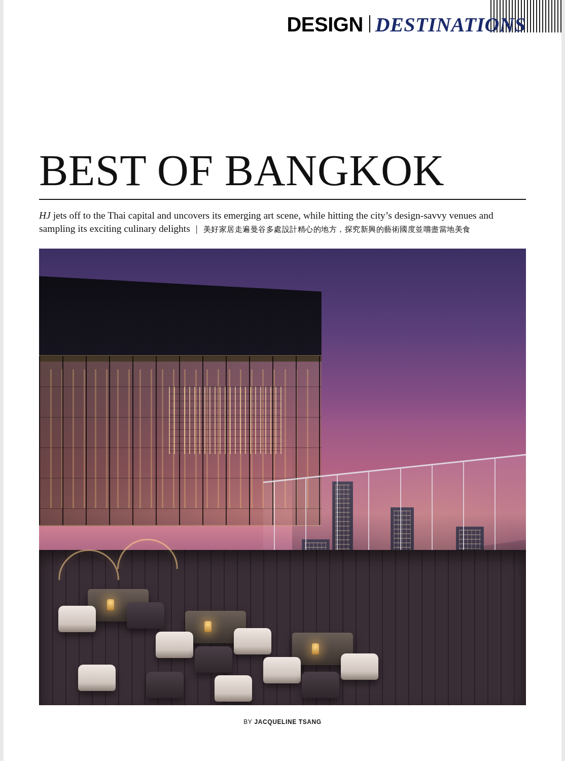DESIGN DESTINATIONS
Best of Bangkok
HJ jets off to the Thai capital and uncovers its emerging art scene, while hitting the city’s design-savvy venues and sampling its exciting culinary delights | 美好家居走遍曼谷多處設計精心的地方，探究新興的藝術國度並嚐盡當地美食
BY JACQUELINE TSANG